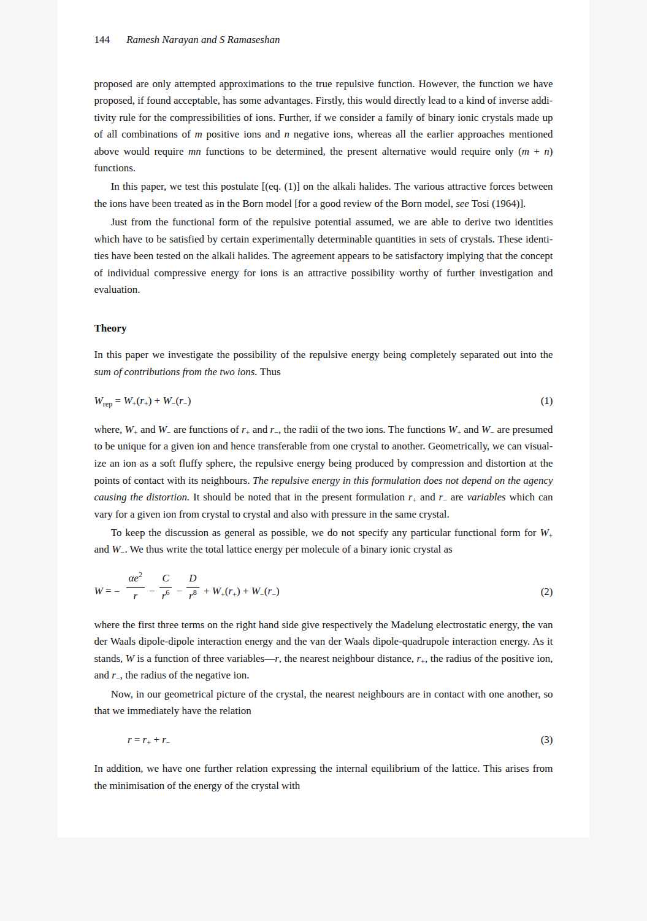144 Ramesh Narayan and S Ramaseshan
proposed are only attempted approximations to the true repulsive function. However, the function we have proposed, if found acceptable, has some advantages. Firstly, this would directly lead to a kind of inverse additivity rule for the compressibilities of ions. Further, if we consider a family of binary ionic crystals made up of all combinations of m positive ions and n negative ions, whereas all the earlier approaches mentioned above would require mn functions to be determined, the present alternative would require only (m + n) functions.
In this paper, we test this postulate [(eq. (1)] on the alkali halides. The various attractive forces between the ions have been treated as in the Born model [for a good review of the Born model, see Tosi (1964)].
Just from the functional form of the repulsive potential assumed, we are able to derive two identities which have to be satisfied by certain experimentally determinable quantities in sets of crystals. These identities have been tested on the alkali halides. The agreement appears to be satisfactory implying that the concept of individual compressive energy for ions is an attractive possibility worthy of further investigation and evaluation.
Theory
In this paper we investigate the possibility of the repulsive energy being completely separated out into the sum of contributions from the two ions. Thus
Wrep = W+(r+) + W−(r−) (1)
where, W+ and W− are functions of r+ and r−, the radii of the two ions. The functions W+ and W− are presumed to be unique for a given ion and hence transferable from one crystal to another. Geometrically, we can visualize an ion as a soft fluffy sphere, the repulsive energy being produced by compression and distortion at the points of contact with its neighbours. The repulsive energy in this formulation does not depend on the agency causing the distortion. It should be noted that in the present formulation r+ and r− are variables which can vary for a given ion from crystal to crystal and also with pressure in the same crystal.
To keep the discussion as general as possible, we do not specify any particular functional form for W+ and W−. We thus write the total lattice energy per molecule of a binary ionic crystal as
W = − αe2 r − Cr6 − Dr8 + W+(r+) + W−(r−) (2)
where the first three terms on the right hand side give respectively the Madelung electrostatic energy, the van der Waals dipole-dipole interaction energy and the van der Waals dipole-quadrupole interaction energy. As it stands, W is a function of three variables—r, the nearest neighbour distance, r+, the radius of the positive ion, and r−, the radius of the negative ion.
Now, in our geometrical picture of the crystal, the nearest neighbours are in contact with one another, so that we immediately have the relation
r = r+ + r− (3)
In addition, we have one further relation expressing the internal equilibrium of the lattice. This arises from the minimisation of the energy of the crystal with